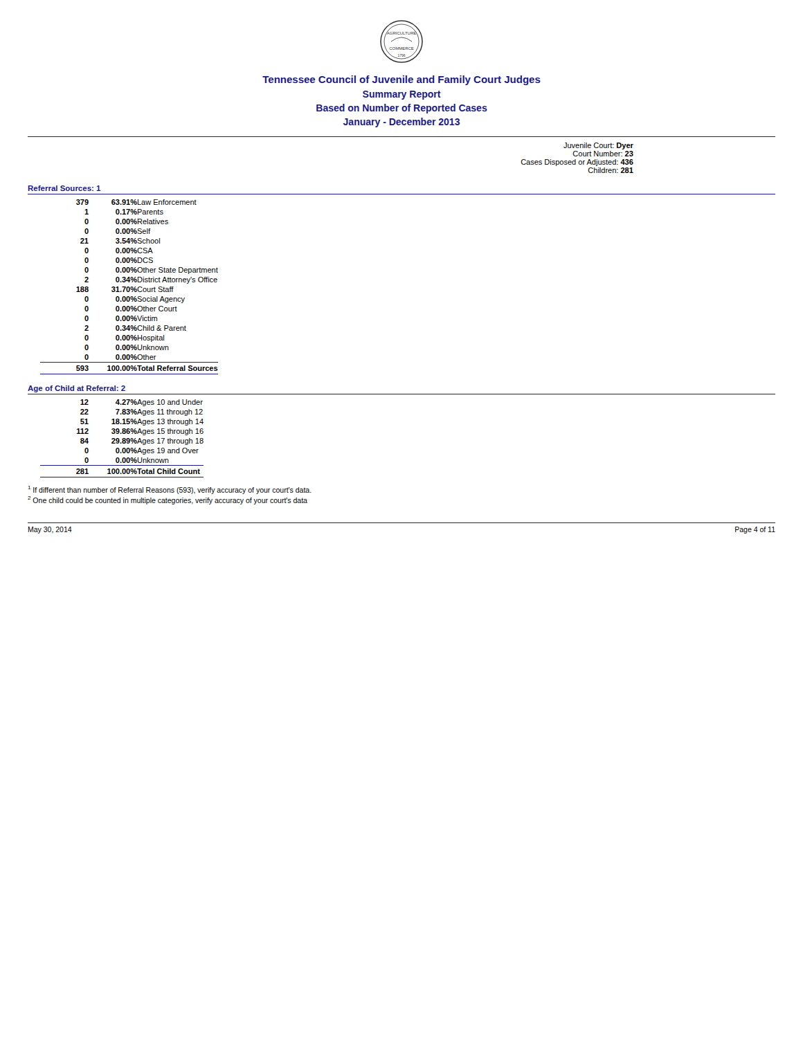AGRICULTURE COMMERCE 1796
Tennessee Council of Juvenile and Family Court Judges
Summary Report
Based on Number of Reported Cases
January - December 2013
Juvenile Court: Dyer
Court Number: 23
Cases Disposed or Adjusted: 436
Children: 281
Referral Sources: 1
| 379 | 63.91% | Law Enforcement |
| 1 | 0.17% | Parents |
| 0 | 0.00% | Relatives |
| 0 | 0.00% | Self |
| 21 | 3.54% | School |
| 0 | 0.00% | CSA |
| 0 | 0.00% | DCS |
| 0 | 0.00% | Other State Department |
| 2 | 0.34% | District Attorney's Office |
| 188 | 31.70% | Court Staff |
| 0 | 0.00% | Social Agency |
| 0 | 0.00% | Other Court |
| 0 | 0.00% | Victim |
| 2 | 0.34% | Child & Parent |
| 0 | 0.00% | Hospital |
| 0 | 0.00% | Unknown |
| 0 | 0.00% | Other |
| 593 | 100.00% | Total Referral Sources |
Age of Child at Referral: 2
| 12 | 4.27% | Ages 10 and Under |
| 22 | 7.83% | Ages 11 through 12 |
| 51 | 18.15% | Ages 13 through 14 |
| 112 | 39.86% | Ages 15 through 16 |
| 84 | 29.89% | Ages 17 through 18 |
| 0 | 0.00% | Ages 19 and Over |
| 0 | 0.00% | Unknown |
| 281 | 100.00% | Total Child Count |
1 If different than number of Referral Reasons (593), verify accuracy of your court's data.
2 One child could be counted in multiple categories, verify accuracy of your court's data
May 30, 2014
Page 4 of 11